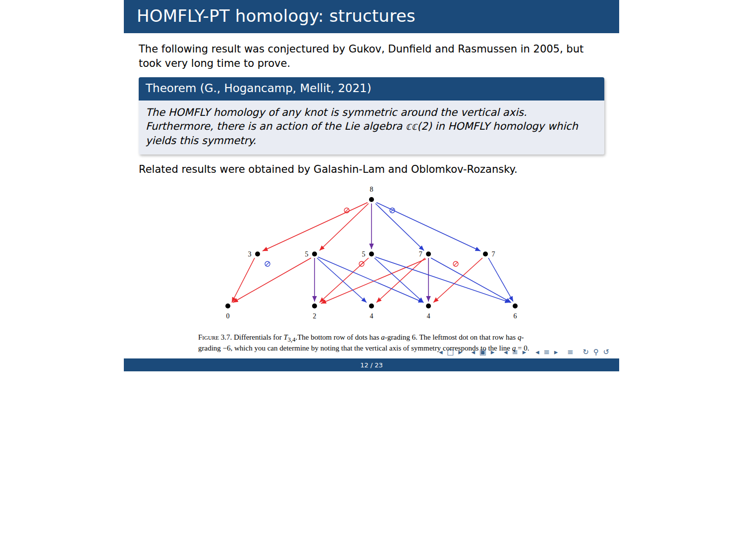HOMFLY-PT homology: structures
The following result was conjectured by Gukov, Dunfield and Rasmussen in 2005, but took very long time to prove.
Theorem (G., Hogancamp, Mellit, 2021)
The HOMFLY homology of any knot is symmetric around the vertical axis. Furthermore, there is an action of the Lie algebra 𝕔𝕔(2) in HOMFLY homology which yields this symmetry.
Related results were obtained by Galashin-Lam and Oblomkov-Rozansky.
8 3 5 5 7 7 0 2 4 4 6
Figure 3.7. Differentials for T3,4.The bottom row of dots has a-grading 6. The leftmost dot on that row has q-grading −6, which you can determine by noting that the vertical axis of symmetry corresponds to the line q = 0.
◂ □ ▸ ◂ ▣ ▸ ◂ ≡ ▸ ◂ ≡ ▸ ≡ ↻ ⚲ ↺
12 / 23